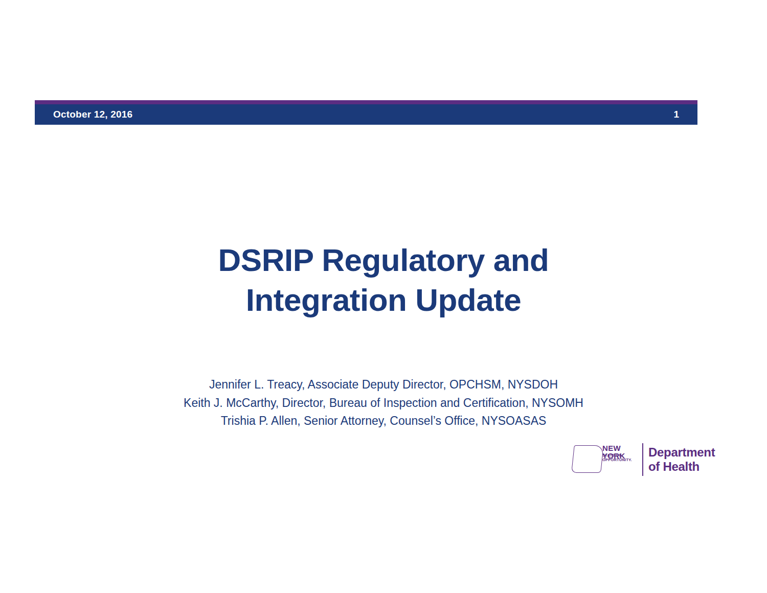October 12, 2016
1
DSRIP Regulatory and
Integration Update
Jennifer L. Treacy, Associate Deputy Director, OPCHSM, NYSDOH
Keith J. McCarthy, Director, Bureau of Inspection and Certification, NYSOMH
Trishia P. Allen, Senior Attorney, Counsel’s Office, NYSOASAS
NEW YORK
STATE OF
OPPORTUNITY.
Department
of Health